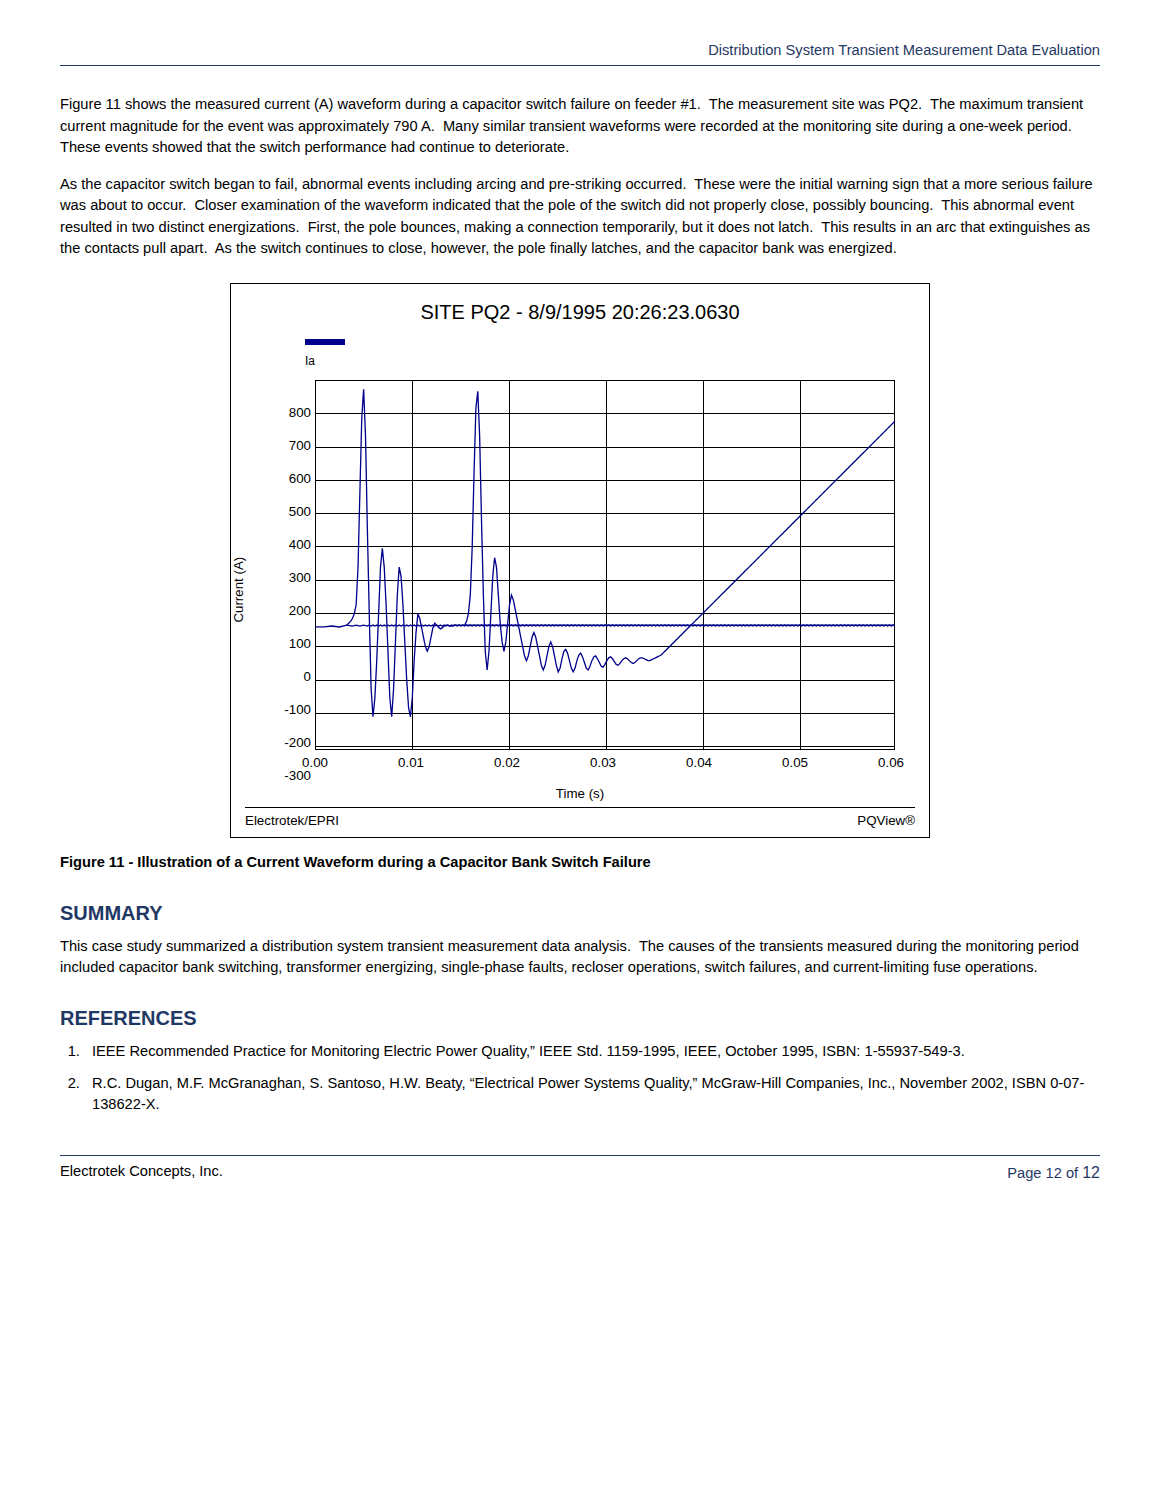Distribution System Transient Measurement Data Evaluation
Figure 11 shows the measured current (A) waveform during a capacitor switch failure on feeder #1. The measurement site was PQ2. The maximum transient current magnitude for the event was approximately 790 A. Many similar transient waveforms were recorded at the monitoring site during a one-week period. These events showed that the switch performance had continue to deteriorate.
As the capacitor switch began to fail, abnormal events including arcing and pre-striking occurred. These were the initial warning sign that a more serious failure was about to occur. Closer examination of the waveform indicated that the pole of the switch did not properly close, possibly bouncing. This abnormal event resulted in two distinct energizations. First, the pole bounces, making a connection temporarily, but it does not latch. This results in an arc that extinguishes as the contacts pull apart. As the switch continues to close, however, the pole finally latches, and the capacitor bank was energized.
SITE PQ2 - 8/9/1995 20:26:23.0630
Ia
Current (A)
800
700
600
500
400
300
200
100
0
-100
-200
-300
0.00
0.01
0.02
0.03
0.04
0.05
0.06
Time (s)
Electrotek/EPRI PQView®
Figure 11 - Illustration of a Current Waveform during a Capacitor Bank Switch Failure
SUMMARY
This case study summarized a distribution system transient measurement data analysis. The causes of the transients measured during the monitoring period included capacitor bank switching, transformer energizing, single-phase faults, recloser operations, switch failures, and current-limiting fuse operations.
REFERENCES
IEEE Recommended Practice for Monitoring Electric Power Quality,” IEEE Std. 1159-1995, IEEE, October 1995, ISBN: 1-55937-549-3.
R.C. Dugan, M.F. McGranaghan, S. Santoso, H.W. Beaty, “Electrical Power Systems Quality,” McGraw-Hill Companies, Inc., November 2002, ISBN 0-07-138622-X.
Electrotek Concepts, Inc. Page 12 of 12